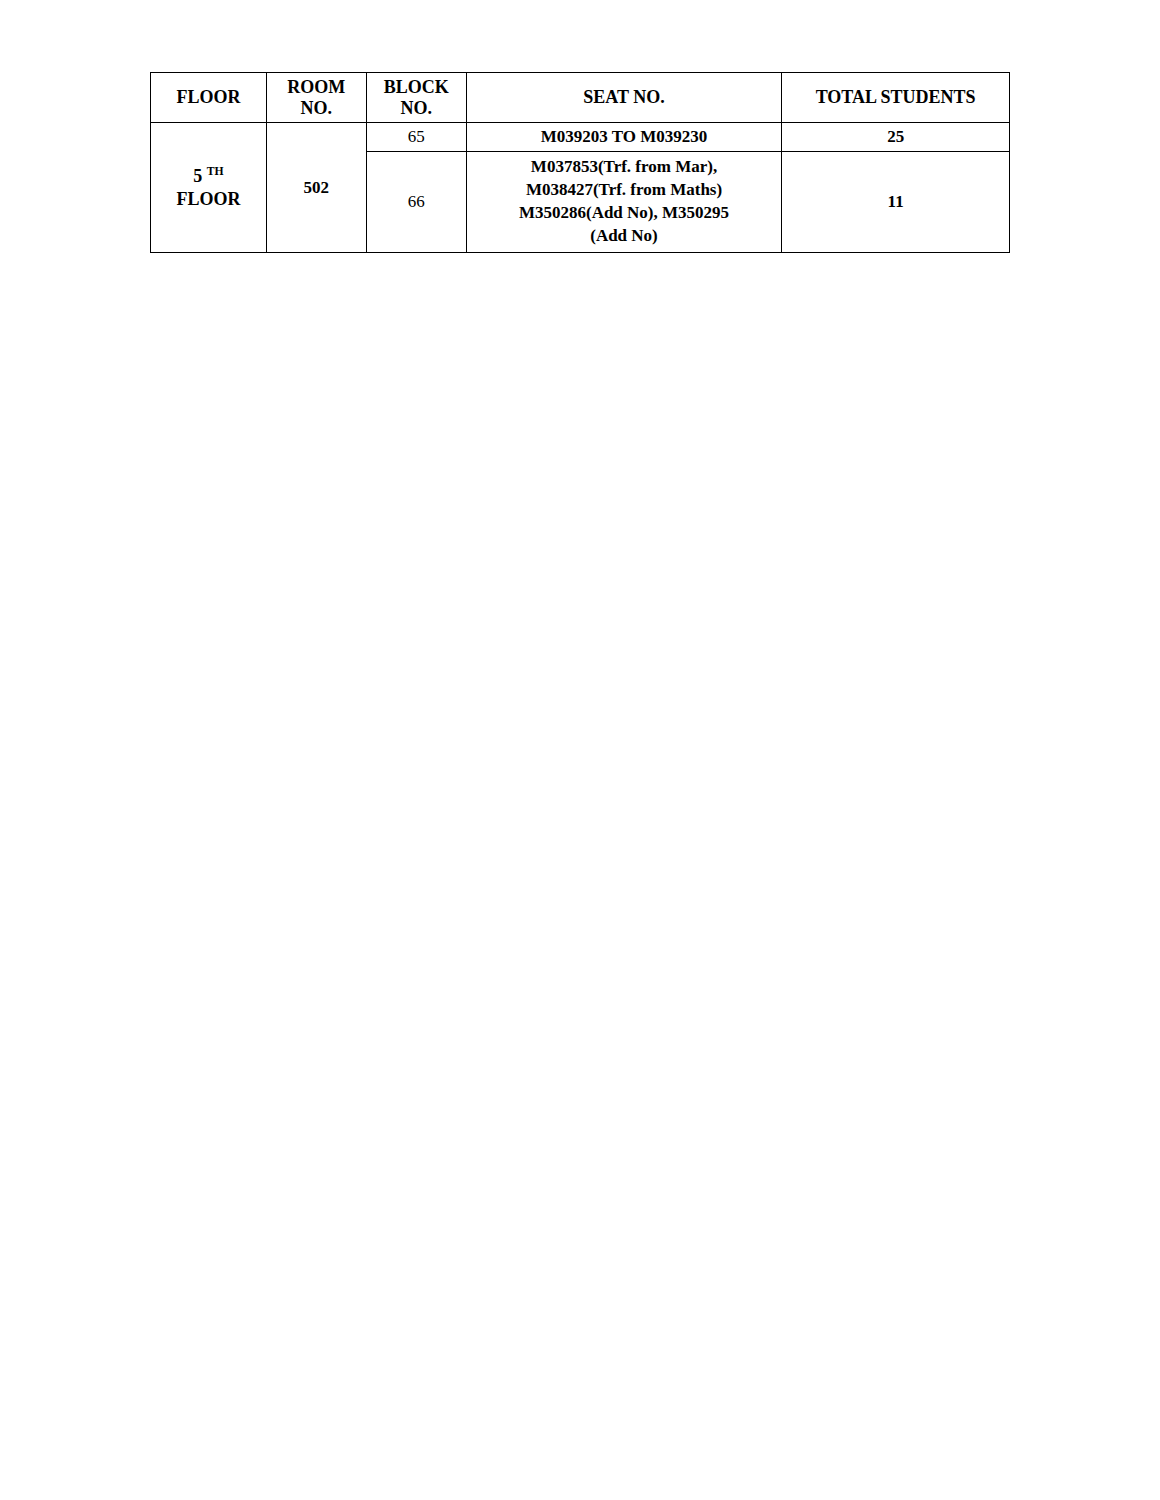| FLOOR | ROOM NO. | BLOCK NO. | SEAT NO. | TOTAL STUDENTS |
| --- | --- | --- | --- | --- |
| 5 TH FLOOR | 502 | 65 | M039203 TO M039230 | 25 |
| 66 | M037853(Trf. from Mar), M038427(Trf. from Maths) M350286(Add No), M350295 (Add No) | 11 |